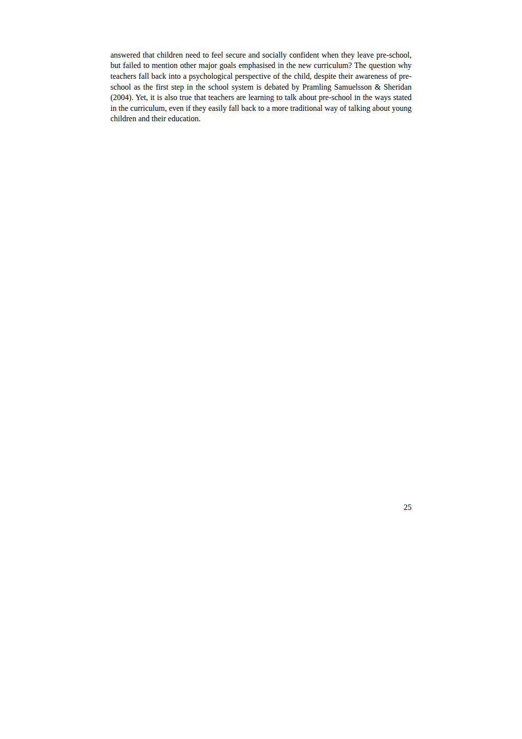answered that children need to feel secure and socially confident when they leave pre-school, but failed to mention other major goals emphasised in the new curriculum? The question why teachers fall back into a psychological perspective of the child, despite their awareness of pre-school as the first step in the school system is debated by Pramling Samuelsson & Sheridan (2004). Yet, it is also true that teachers are learning to talk about pre-school in the ways stated in the curriculum, even if they easily fall back to a more traditional way of talking about young children and their education.
25